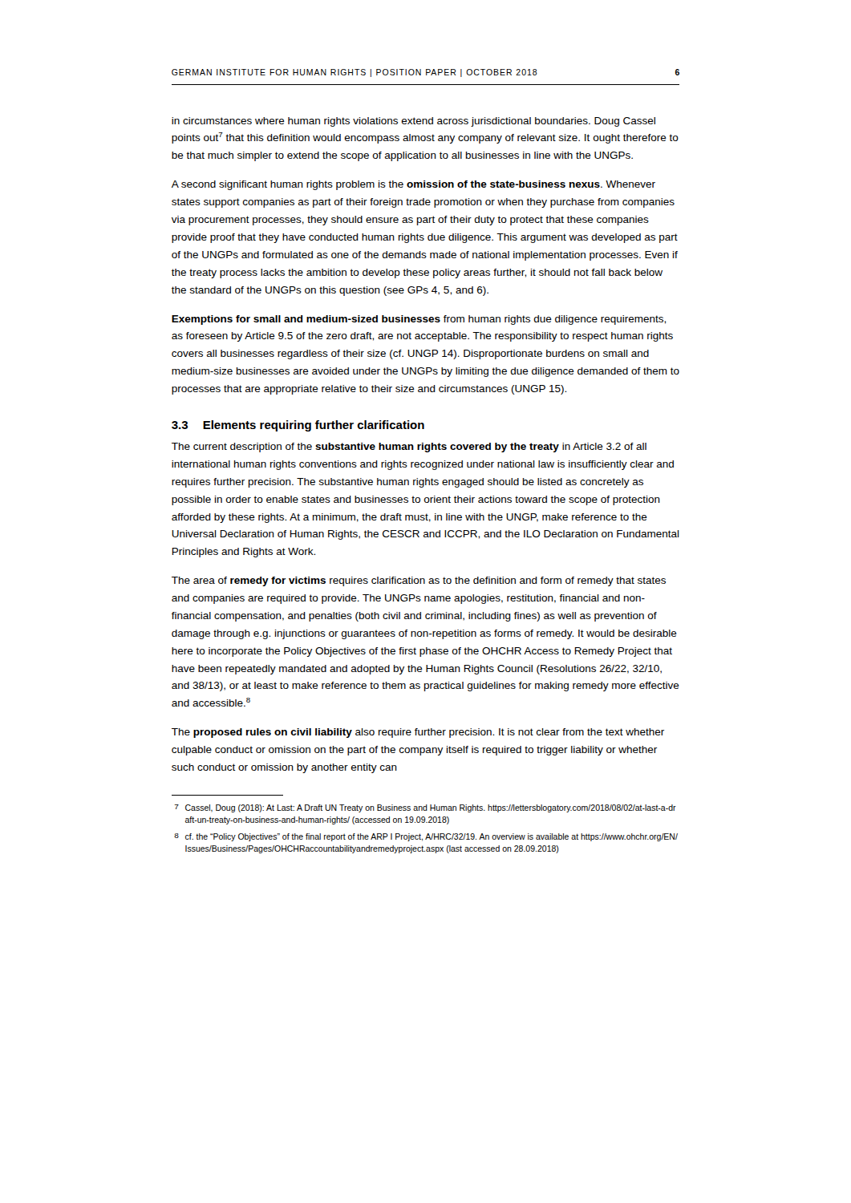German Institute for Human Rights | Position Paper | October 2018 6
in circumstances where human rights violations extend across jurisdictional boundaries. Doug Cassel points out7 that this definition would encompass almost any company of relevant size. It ought therefore to be that much simpler to extend the scope of application to all businesses in line with the UNGPs.
A second significant human rights problem is the omission of the state-business nexus. Whenever states support companies as part of their foreign trade promotion or when they purchase from companies via procurement processes, they should ensure as part of their duty to protect that these companies provide proof that they have conducted human rights due diligence. This argument was developed as part of the UNGPs and formulated as one of the demands made of national implementation processes. Even if the treaty process lacks the ambition to develop these policy areas further, it should not fall back below the standard of the UNGPs on this question (see GPs 4, 5, and 6).
Exemptions for small and medium-sized businesses from human rights due diligence requirements, as foreseen by Article 9.5 of the zero draft, are not acceptable. The responsibility to respect human rights covers all businesses regardless of their size (cf. UNGP 14). Disproportionate burdens on small and medium-size businesses are avoided under the UNGPs by limiting the due diligence demanded of them to processes that are appropriate relative to their size and circumstances (UNGP 15).
3.3 Elements requiring further clarification
The current description of the substantive human rights covered by the treaty in Article 3.2 of all international human rights conventions and rights recognized under national law is insufficiently clear and requires further precision. The substantive human rights engaged should be listed as concretely as possible in order to enable states and businesses to orient their actions toward the scope of protection afforded by these rights. At a minimum, the draft must, in line with the UNGP, make reference to the Universal Declaration of Human Rights, the CESCR and ICCPR, and the ILO Declaration on Fundamental Principles and Rights at Work.
The area of remedy for victims requires clarification as to the definition and form of remedy that states and companies are required to provide. The UNGPs name apologies, restitution, financial and non-financial compensation, and penalties (both civil and criminal, including fines) as well as prevention of damage through e.g. injunctions or guarantees of non-repetition as forms of remedy. It would be desirable here to incorporate the Policy Objectives of the first phase of the OHCHR Access to Remedy Project that have been repeatedly mandated and adopted by the Human Rights Council (Resolutions 26/22, 32/10, and 38/13), or at least to make reference to them as practical guidelines for making remedy more effective and accessible.8
The proposed rules on civil liability also require further precision. It is not clear from the text whether culpable conduct or omission on the part of the company itself is required to trigger liability or whether such conduct or omission by another entity can
7 Cassel, Doug (2018): At Last: A Draft UN Treaty on Business and Human Rights. https://lettersblogatory.com/2018/08/02/at-last-a-draft-un-treaty-on-business-and-human-rights/ (accessed on 19.09.2018)
8cf. the “Policy Objectives” of the final report of the ARP I Project, A/HRC/32/19. An overview is available at https://www.ohchr.org/EN/Issues/Business/Pages/OHCHRaccountabilityandremedyproject.aspx (last accessed on 28.09.2018)